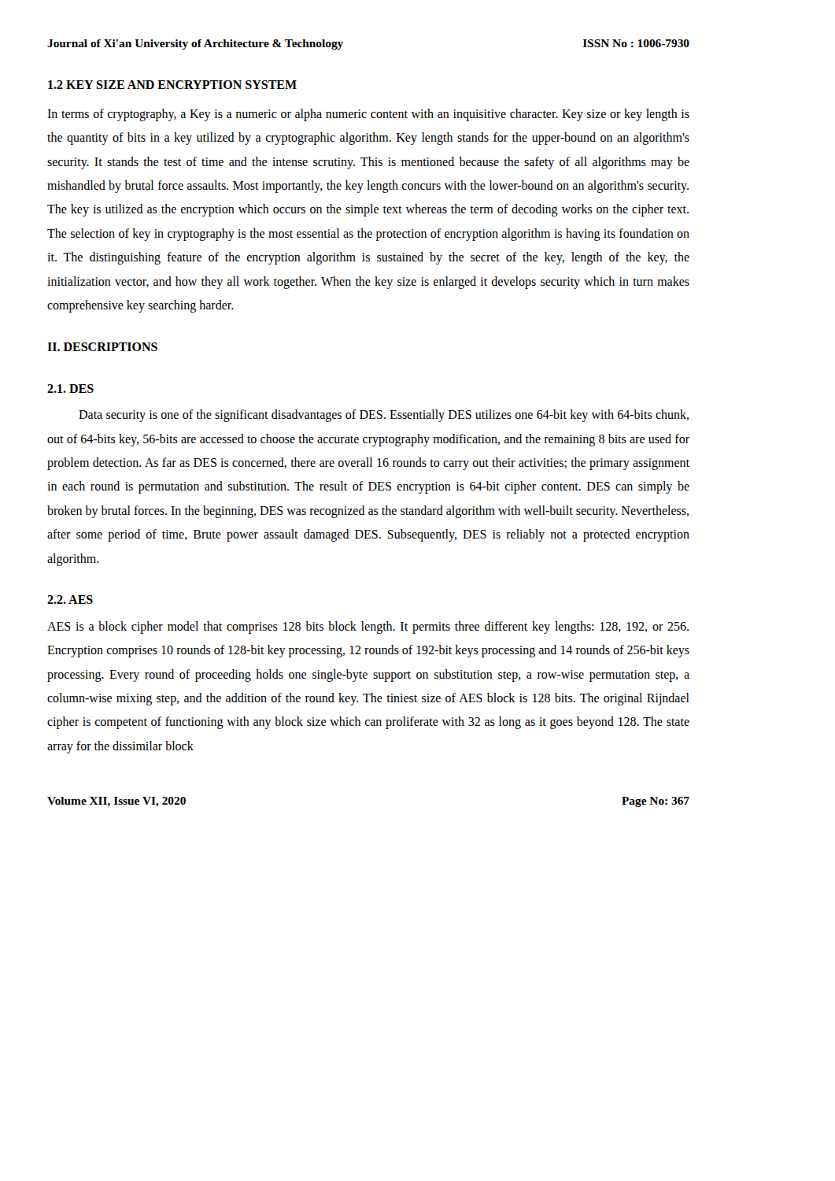Journal of Xi'an University of Architecture & Technology ISSN No : 1006-7930
1.2 KEY SIZE AND ENCRYPTION SYSTEM
In terms of cryptography, a Key is a numeric or alpha numeric content with an inquisitive character. Key size or key length is the quantity of bits in a key utilized by a cryptographic algorithm. Key length stands for the upper-bound on an algorithm's security. It stands the test of time and the intense scrutiny. This is mentioned because the safety of all algorithms may be mishandled by brutal force assaults. Most importantly, the key length concurs with the lower-bound on an algorithm's security. The key is utilized as the encryption which occurs on the simple text whereas the term of decoding works on the cipher text. The selection of key in cryptography is the most essential as the protection of encryption algorithm is having its foundation on it. The distinguishing feature of the encryption algorithm is sustained by the secret of the key, length of the key, the initialization vector, and how they all work together. When the key size is enlarged it develops security which in turn makes comprehensive key searching harder.
II. DESCRIPTIONS
2.1. DES
Data security is one of the significant disadvantages of DES. Essentially DES utilizes one 64-bit key with 64-bits chunk, out of 64-bits key, 56-bits are accessed to choose the accurate cryptography modification, and the remaining 8 bits are used for problem detection. As far as DES is concerned, there are overall 16 rounds to carry out their activities; the primary assignment in each round is permutation and substitution. The result of DES encryption is 64-bit cipher content. DES can simply be broken by brutal forces. In the beginning, DES was recognized as the standard algorithm with well-built security. Nevertheless, after some period of time, Brute power assault damaged DES. Subsequently, DES is reliably not a protected encryption algorithm.
2.2. AES
AES is a block cipher model that comprises 128 bits block length. It permits three different key lengths: 128, 192, or 256. Encryption comprises 10 rounds of 128-bit key processing, 12 rounds of 192-bit keys processing and 14 rounds of 256-bit keys processing. Every round of proceeding holds one single-byte support on substitution step, a row-wise permutation step, a column-wise mixing step, and the addition of the round key. The tiniest size of AES block is 128 bits. The original Rijndael cipher is competent of functioning with any block size which can proliferate with 32 as long as it goes beyond 128. The state array for the dissimilar block
Volume XII, Issue VI, 2020 Page No: 367